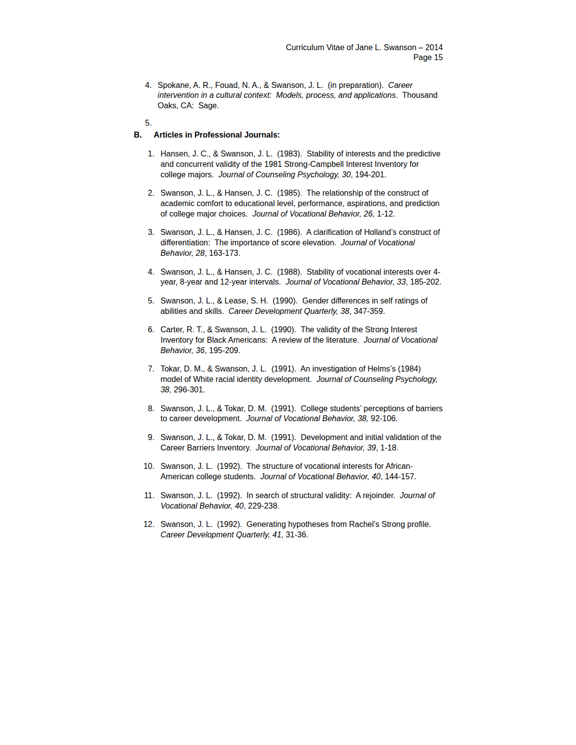Curriculum Vitae of Jane L. Swanson – 2014 Page 15
4. Spokane, A. R., Fouad, N. A., & Swanson, J. L. (in preparation). Career intervention in a cultural context: Models, process, and applications. Thousand Oaks, CA: Sage.
5.
B. Articles in Professional Journals:
1. Hansen, J. C., & Swanson, J. L. (1983). Stability of interests and the predictive and concurrent validity of the 1981 Strong-Campbell Interest Inventory for college majors. Journal of Counseling Psychology, 30, 194-201.
2. Swanson, J. L., & Hansen, J. C. (1985). The relationship of the construct of academic comfort to educational level, performance, aspirations, and prediction of college major choices. Journal of Vocational Behavior, 26, 1-12.
3. Swanson, J. L., & Hansen, J. C. (1986). A clarification of Holland’s construct of differentiation: The importance of score elevation. Journal of Vocational Behavior, 28, 163-173.
4. Swanson, J. L., & Hansen, J. C. (1988). Stability of vocational interests over 4-year, 8-year and 12-year intervals. Journal of Vocational Behavior, 33, 185-202.
5. Swanson, J. L., & Lease, S. H. (1990). Gender differences in self ratings of abilities and skills. Career Development Quarterly, 38, 347-359.
6. Carter, R. T., & Swanson, J. L. (1990). The validity of the Strong Interest Inventory for Black Americans: A review of the literature. Journal of Vocational Behavior, 36, 195-209.
7. Tokar, D. M., & Swanson, J. L. (1991). An investigation of Helms’s (1984) model of White racial identity development. Journal of Counseling Psychology, 38, 296-301.
8. Swanson, J. L., & Tokar, D. M. (1991). College students’ perceptions of barriers to career development. Journal of Vocational Behavior, 38, 92-106.
9. Swanson, J. L., & Tokar, D. M. (1991). Development and initial validation of the Career Barriers Inventory. Journal of Vocational Behavior, 39, 1-18.
10. Swanson, J. L. (1992). The structure of vocational interests for African-American college students. Journal of Vocational Behavior, 40, 144-157.
11. Swanson, J. L. (1992). In search of structural validity: A rejoinder. Journal of Vocational Behavior, 40, 229-238.
12. Swanson, J. L. (1992). Generating hypotheses from Rachel’s Strong profile. Career Development Quarterly, 41, 31-36.